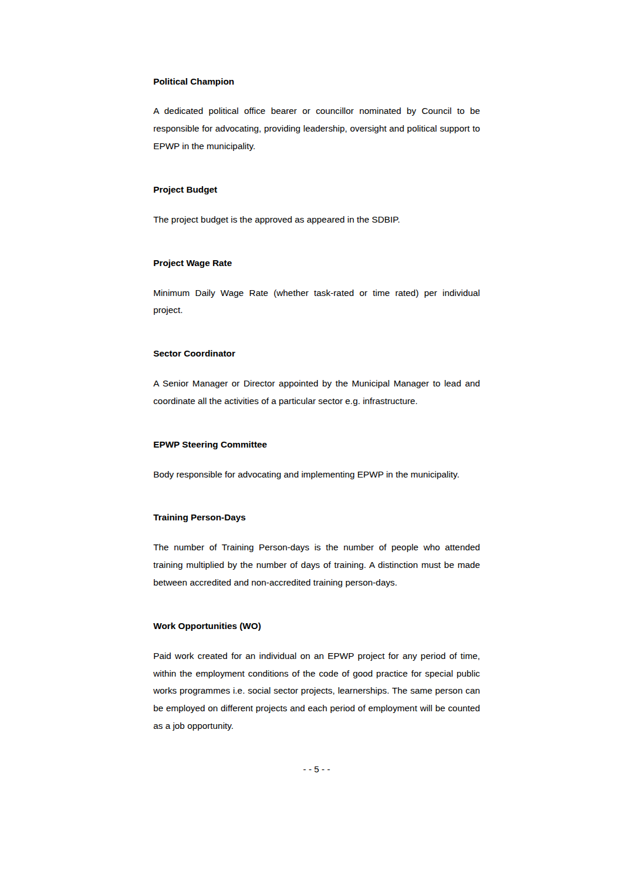Political Champion
A dedicated political office bearer or councillor nominated by Council to be responsible for advocating, providing leadership, oversight and political support to EPWP in the municipality.
Project Budget
The project budget is the approved as appeared in the SDBIP.
Project Wage Rate
Minimum Daily Wage Rate (whether task-rated or time rated) per individual project.
Sector Coordinator
A Senior Manager or Director appointed by the Municipal Manager to lead and coordinate all the activities of a particular sector e.g. infrastructure.
EPWP Steering Committee
Body responsible for advocating and implementing EPWP in the municipality.
Training Person-Days
The number of Training Person-days is the number of people who attended training multiplied by the number of days of training. A distinction must be made between accredited and non-accredited training person-days.
Work Opportunities (WO)
Paid work created for an individual on an EPWP project for any period of time, within the employment conditions of the code of good practice for special public works programmes i.e. social sector projects, learnerships. The same person can be employed on different projects and each period of employment will be counted as a job opportunity.
- - 5 - -